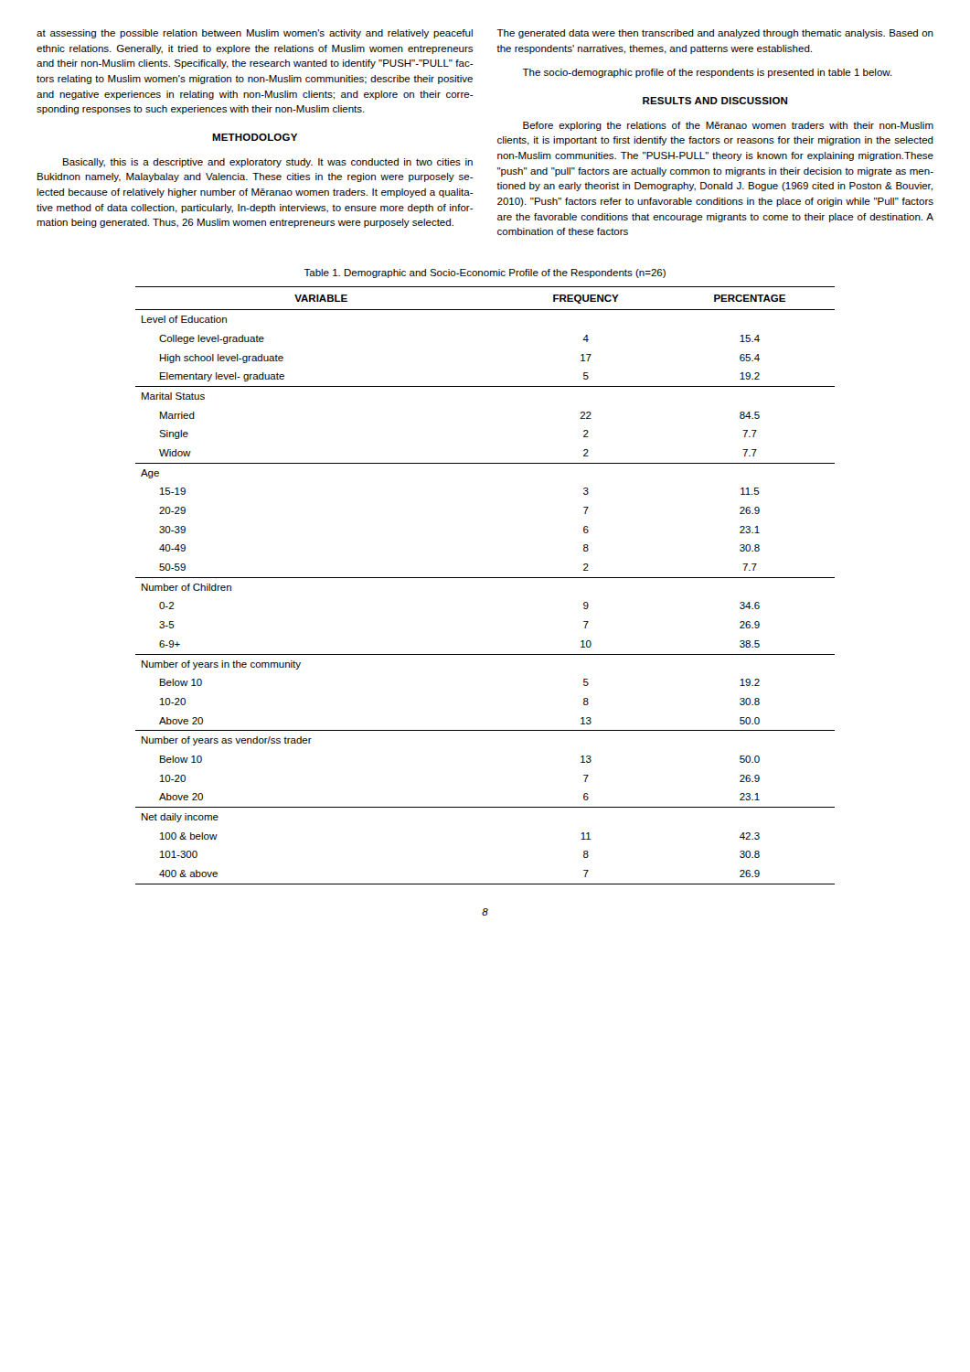at assessing the possible relation between Muslim women's activity and relatively peaceful ethnic relations. Generally, it tried to explore the relations of Muslim women entrepreneurs and their non-Muslim clients. Specifically, the research wanted to identify "PUSH"-"PULL" factors relating to Muslim women's migration to non-Muslim communities; describe their positive and negative experiences in relating with non-Muslim clients; and explore on their corresponding responses to such experiences with their non-Muslim clients.
Methodology
Basically, this is a descriptive and exploratory study. It was conducted in two cities in Bukidnon namely, Malaybalay and Valencia. These cities in the region were purposely selected because of relatively higher number of Měranao women traders. It employed a qualitative method of data collection, particularly, In-depth interviews, to ensure more depth of information being generated. Thus, 26 Muslim women entrepreneurs were purposely selected.
The generated data were then transcribed and analyzed through thematic analysis. Based on the respondents' narratives, themes, and patterns were established.
The socio-demographic profile of the respondents is presented in table 1 below.
Results and Discussion
Before exploring the relations of the Měranao women traders with their non-Muslim clients, it is important to first identify the factors or reasons for their migration in the selected non-Muslim communities. The "PUSH-PULL" theory is known for explaining migration.These "push" and "pull" factors are actually common to migrants in their decision to migrate as mentioned by an early theorist in Demography, Donald J. Bogue (1969 cited in Poston & Bouvier, 2010). "Push" factors refer to unfavorable conditions in the place of origin while "Pull" factors are the favorable conditions that encourage migrants to come to their place of destination. A combination of these factors
Table 1. Demographic and Socio-Economic Profile of the Respondents (n=26)
| VARIABLE | FREQUENCY | PERCENTAGE |
| --- | --- | --- |
| Level of Education | | |
| College level-graduate | 4 | 15.4 |
| High school level-graduate | 17 | 65.4 |
| Elementary level- graduate | 5 | 19.2 |
| Marital Status | | |
| Married | 22 | 84.5 |
| Single | 2 | 7.7 |
| Widow | 2 | 7.7 |
| Age | | |
| 15-19 | 3 | 11.5 |
| 20-29 | 7 | 26.9 |
| 30-39 | 6 | 23.1 |
| 40-49 | 8 | 30.8 |
| 50-59 | 2 | 7.7 |
| Number of Children | | |
| 0-2 | 9 | 34.6 |
| 3-5 | 7 | 26.9 |
| 6-9+ | 10 | 38.5 |
| Number of years in the community | | |
| Below 10 | 5 | 19.2 |
| 10-20 | 8 | 30.8 |
| Above 20 | 13 | 50.0 |
| Number of years as vendor/ss trader | | |
| Below 10 | 13 | 50.0 |
| 10-20 | 7 | 26.9 |
| Above 20 | 6 | 23.1 |
| Net daily income | | |
| 100 & below | 11 | 42.3 |
| 101-300 | 8 | 30.8 |
| 400 & above | 7 | 26.9 |
8